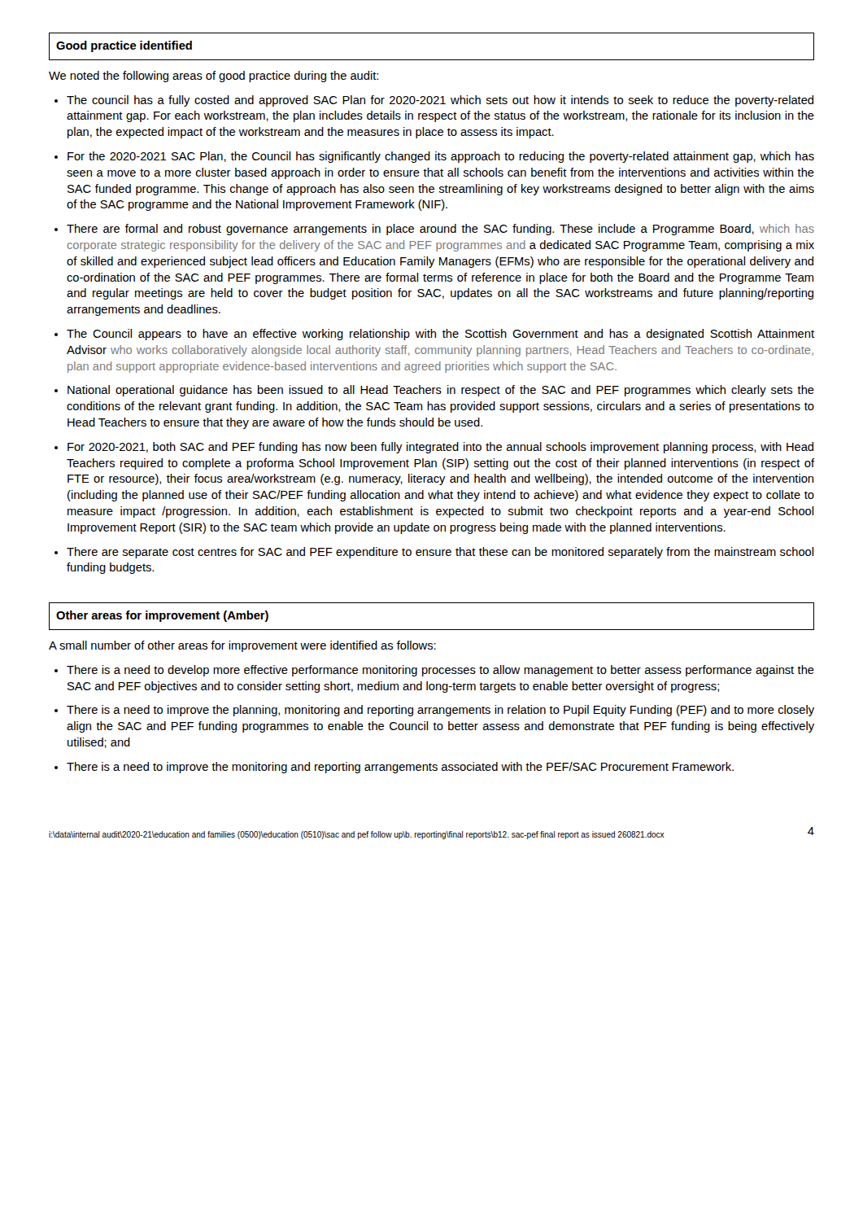Good practice identified
We noted the following areas of good practice during the audit:
The council has a fully costed and approved SAC Plan for 2020-2021 which sets out how it intends to seek to reduce the poverty-related attainment gap. For each workstream, the plan includes details in respect of the status of the workstream, the rationale for its inclusion in the plan, the expected impact of the workstream and the measures in place to assess its impact.
For the 2020-2021 SAC Plan, the Council has significantly changed its approach to reducing the poverty-related attainment gap, which has seen a move to a more cluster based approach in order to ensure that all schools can benefit from the interventions and activities within the SAC funded programme. This change of approach has also seen the streamlining of key workstreams designed to better align with the aims of the SAC programme and the National Improvement Framework (NIF).
There are formal and robust governance arrangements in place around the SAC funding. These include a Programme Board, which has corporate strategic responsibility for the delivery of the SAC and PEF programmes and a dedicated SAC Programme Team, comprising a mix of skilled and experienced subject lead officers and Education Family Managers (EFMs) who are responsible for the operational delivery and co-ordination of the SAC and PEF programmes. There are formal terms of reference in place for both the Board and the Programme Team and regular meetings are held to cover the budget position for SAC, updates on all the SAC workstreams and future planning/reporting arrangements and deadlines.
The Council appears to have an effective working relationship with the Scottish Government and has a designated Scottish Attainment Advisor who works collaboratively alongside local authority staff, community planning partners, Head Teachers and Teachers to co-ordinate, plan and support appropriate evidence-based interventions and agreed priorities which support the SAC.
National operational guidance has been issued to all Head Teachers in respect of the SAC and PEF programmes which clearly sets the conditions of the relevant grant funding. In addition, the SAC Team has provided support sessions, circulars and a series of presentations to Head Teachers to ensure that they are aware of how the funds should be used.
For 2020-2021, both SAC and PEF funding has now been fully integrated into the annual schools improvement planning process, with Head Teachers required to complete a proforma School Improvement Plan (SIP) setting out the cost of their planned interventions (in respect of FTE or resource), their focus area/workstream (e.g. numeracy, literacy and health and wellbeing), the intended outcome of the intervention (including the planned use of their SAC/PEF funding allocation and what they intend to achieve) and what evidence they expect to collate to measure impact /progression. In addition, each establishment is expected to submit two checkpoint reports and a year-end School Improvement Report (SIR) to the SAC team which provide an update on progress being made with the planned interventions.
There are separate cost centres for SAC and PEF expenditure to ensure that these can be monitored separately from the mainstream school funding budgets.
Other areas for improvement (Amber)
A small number of other areas for improvement were identified as follows:
There is a need to develop more effective performance monitoring processes to allow management to better assess performance against the SAC and PEF objectives and to consider setting short, medium and long-term targets to enable better oversight of progress;
There is a need to improve the planning, monitoring and reporting arrangements in relation to Pupil Equity Funding (PEF) and to more closely align the SAC and PEF funding programmes to enable the Council to better assess and demonstrate that PEF funding is being effectively utilised; and
There is a need to improve the monitoring and reporting arrangements associated with the PEF/SAC Procurement Framework.
i:\data\internal audit\2020-21\education and families (0500)\education (0510)\sac and pef follow up\b. reporting\final reports\b12. sac-pef final report as issued 260821.docx 4